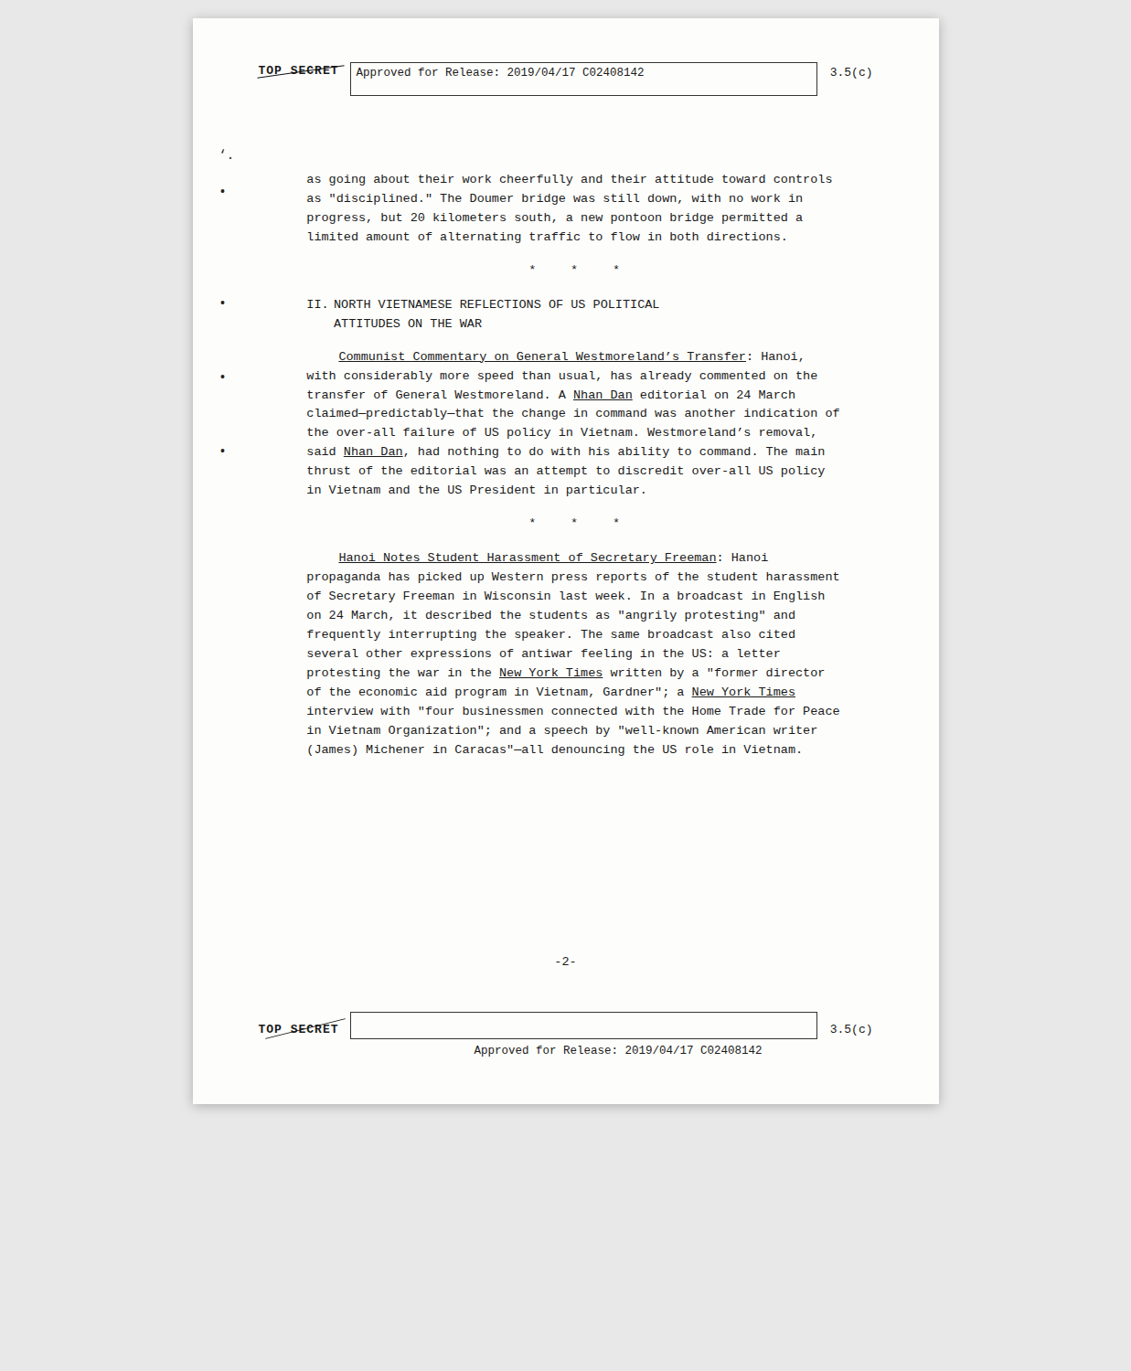TOP SECRET
Approved for Release: 2019/04/17 C02408142
3.5(c)
‘. • • • •
as going about their work cheerfully and their attitude toward controls as "disciplined." The Doumer bridge was still down, with no work in progress, but 20 kilometers south, a new pontoon bridge permitted a limited amount of alternating traffic to flow in both directions.
* * *
II. NORTH VIETNAMESE REFLECTIONS OF US POLITICAL
ATTITUDES ON THE WAR
Communist Commentary on General Westmoreland’s Transfer: Hanoi, with considerably more speed than usual, has already commented on the transfer of General Westmoreland. A Nhan Dan editorial on 24 March claimed—predictably—that the change in command was another indication of the over-all failure of US policy in Vietnam. Westmoreland’s removal, said Nhan Dan, had nothing to do with his ability to command. The main thrust of the editorial was an attempt to discredit over-all US policy in Vietnam and the US President in particular.
* * *
Hanoi Notes Student Harassment of Secretary Freeman: Hanoi propaganda has picked up Western press reports of the student harassment of Secretary Freeman in Wisconsin last week. In a broadcast in English on 24 March, it described the students as "angrily protesting" and frequently interrupting the speaker. The same broadcast also cited several other expressions of antiwar feeling in the US: a letter protesting the war in the New York Times written by a "former director of the economic aid program in Vietnam, Gardner"; a New York Times interview with "four businessmen connected with the Home Trade for Peace in Vietnam Organization"; and a speech by "well-known American writer (James) Michener in Caracas"—all denouncing the US role in Vietnam.
-2-
TOP SECRET
3.5(c)
Approved for Release: 2019/04/17 C02408142